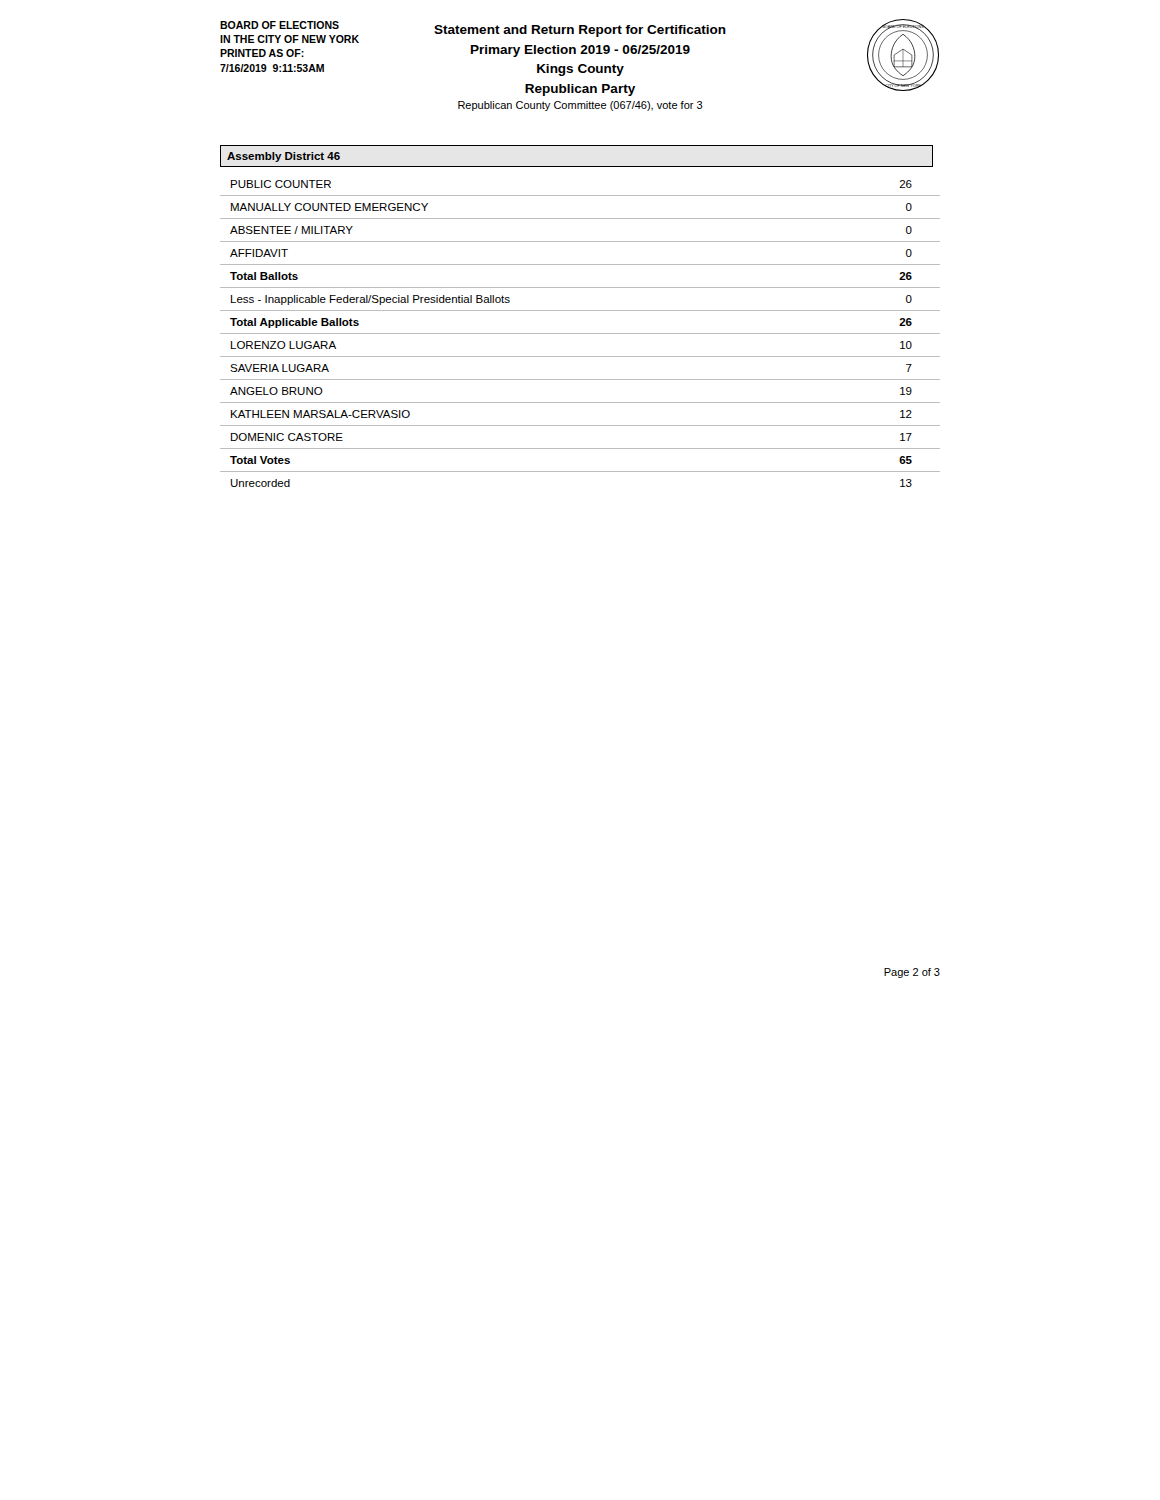BOARD OF ELECTIONS
IN THE CITY OF NEW YORK
PRINTED AS OF:
7/16/2019 9:11:53AM
Statement and Return Report for Certification
Primary Election 2019 - 06/25/2019
Kings County
Republican Party
Republican County Committee (067/46), vote for 3
BOARD OF ELECTIONS CITY OF NEW YORK
Assembly District 46
| PUBLIC COUNTER | 26 |
| MANUALLY COUNTED EMERGENCY | 0 |
| ABSENTEE / MILITARY | 0 |
| AFFIDAVIT | 0 |
| Total Ballots | 26 |
| Less - Inapplicable Federal/Special Presidential Ballots | 0 |
| Total Applicable Ballots | 26 |
| LORENZO LUGARA | 10 |
| SAVERIA LUGARA | 7 |
| ANGELO BRUNO | 19 |
| KATHLEEN MARSALA-CERVASIO | 12 |
| DOMENIC CASTORE | 17 |
| Total Votes | 65 |
| Unrecorded | 13 |
Page 2 of 3